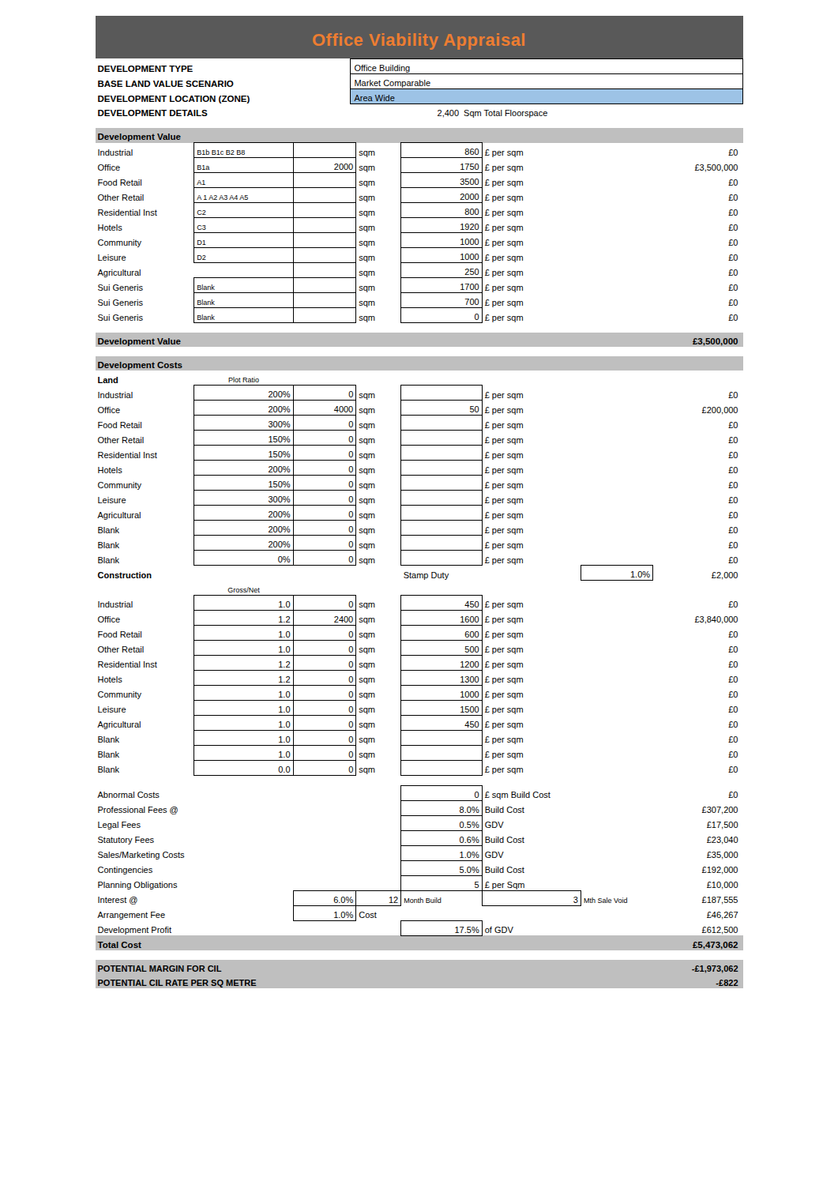| Office Viability Appraisal |
| DEVELOPMENT TYPE | Office Building |
| BASE LAND VALUE SCENARIO | Market Comparable |
| DEVELOPMENT LOCATION (ZONE) | Area Wide |
| DEVELOPMENT DETAILS | 2,400 | Sqm Total Floorspace |
| Development Value |
| Industrial | B1b B1c B2 B8 | | sqm | 860 | £ per sqm | | £0 |
| Office | B1a | 2000 | sqm | 1750 | £ per sqm | | £3,500,000 |
| Food Retail | A1 | | sqm | 3500 | £ per sqm | | £0 |
| Other Retail | A 1 A2 A3 A4 A5 | | sqm | 2000 | £ per sqm | | £0 |
| Residential Inst | C2 | | sqm | 800 | £ per sqm | | £0 |
| Hotels | C3 | | sqm | 1920 | £ per sqm | | £0 |
| Community | D1 | | sqm | 1000 | £ per sqm | | £0 |
| Leisure | D2 | | sqm | 1000 | £ per sqm | | £0 |
| Agricultural | | | sqm | 250 | £ per sqm | | £0 |
| Sui Generis | Blank | | sqm | 1700 | £ per sqm | | £0 |
| Sui Generis | Blank | | sqm | 700 | £ per sqm | | £0 |
| Sui Generis | Blank | | sqm | 0 | £ per sqm | | £0 |
| Development Value | | £3,500,000 |
| Development Costs |
| Land | Plot Ratio | | | | | | |
| Industrial | 200% | 0 | sqm | | £ per sqm | | £0 |
| Office | 200% | 4000 | sqm | 50 | £ per sqm | | £200,000 |
| Food Retail | 300% | 0 | sqm | | £ per sqm | | £0 |
| Other Retail | 150% | 0 | sqm | | £ per sqm | | £0 |
| Residential Inst | 150% | 0 | sqm | | £ per sqm | | £0 |
| Hotels | 200% | 0 | sqm | | £ per sqm | | £0 |
| Community | 150% | 0 | sqm | | £ per sqm | | £0 |
| Leisure | 300% | 0 | sqm | | £ per sqm | | £0 |
| Agricultural | 200% | 0 | sqm | | £ per sqm | | £0 |
| Blank | 200% | 0 | sqm | | £ per sqm | | £0 |
| Blank | 200% | 0 | sqm | | £ per sqm | | £0 |
| Blank | 0% | 0 | sqm | | £ per sqm | | £0 |
| Construction | | | | Stamp Duty | 1.0% | £2,000 |
| | Gross/Net | | | | | | |
| Industrial | 1.0 | 0 | sqm | 450 | £ per sqm | | £0 |
| Office | 1.2 | 2400 | sqm | 1600 | £ per sqm | | £3,840,000 |
| Food Retail | 1.0 | 0 | sqm | 600 | £ per sqm | | £0 |
| Other Retail | 1.0 | 0 | sqm | 500 | £ per sqm | | £0 |
| Residential Inst | 1.2 | 0 | sqm | 1200 | £ per sqm | | £0 |
| Hotels | 1.2 | 0 | sqm | 1300 | £ per sqm | | £0 |
| Community | 1.0 | 0 | sqm | 1000 | £ per sqm | | £0 |
| Leisure | 1.0 | 0 | sqm | 1500 | £ per sqm | | £0 |
| Agricultural | 1.0 | 0 | sqm | 450 | £ per sqm | | £0 |
| Blank | 1.0 | 0 | sqm | | £ per sqm | | £0 |
| Blank | 1.0 | 0 | sqm | | £ per sqm | | £0 |
| Blank | 0.0 | 0 | sqm | | £ per sqm | | £0 |
| Abnormal Costs | | | 0 | £ sqm Build Cost | | £0 |
| Professional Fees @ | | | 8.0% | Build Cost | | £307,200 |
| Legal Fees | | | 0.5% | GDV | | £17,500 |
| Statutory Fees | | | 0.6% | Build Cost | | £23,040 |
| Sales/Marketing Costs | | | 1.0% | GDV | | £35,000 |
| Contingencies | | | 5.0% | Build Cost | | £192,000 |
| Planning Obligations | | | 5 | £ per Sqm | | £10,000 |
| Interest @ | 6.0% | 12 | Month Build | 3 | Mth Sale Void | £187,555 |
| Arrangement Fee | 1.0% | Cost | | | £46,267 |
| Development Profit | | | 17.5% | of GDV | | £612,500 |
| Total Cost | | £5,473,062 |
| POTENTIAL MARGIN FOR CIL | -£1,973,062 |
| POTENTIAL CIL RATE PER SQ METRE | -£822 |